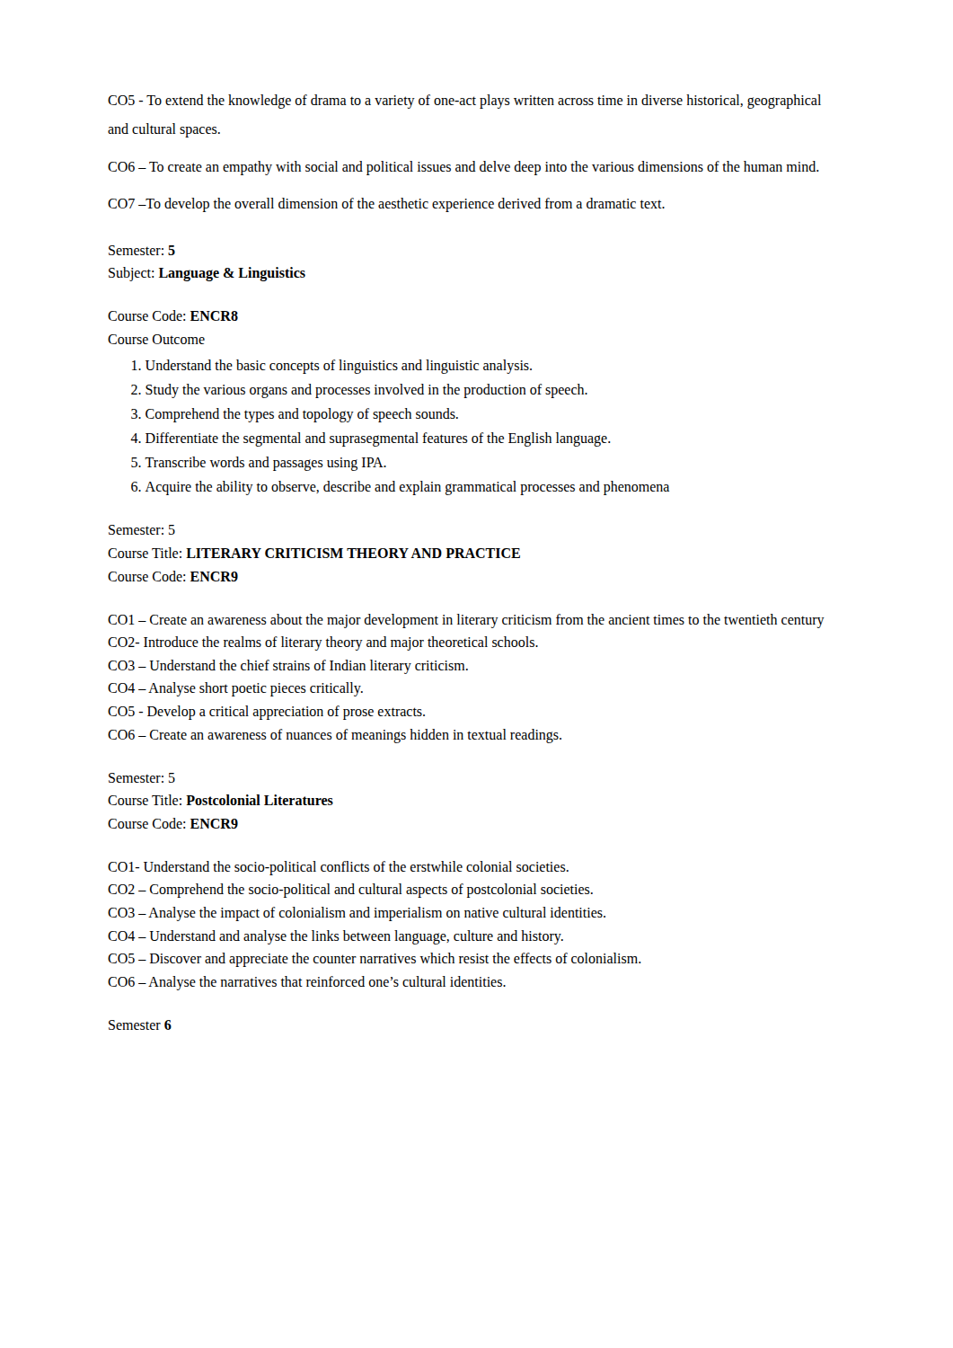CO5 - To extend the knowledge of drama to a variety of one-act plays written across time in diverse historical, geographical and cultural spaces.
CO6 – To create an empathy with social and political issues and delve deep into the various dimensions of the human mind.
CO7 –To develop the overall dimension of the aesthetic experience derived from a dramatic text.
Semester: 5
Subject: Language & Linguistics
Course Code: ENCR8
Course Outcome
Understand the basic concepts of linguistics and linguistic analysis.
Study the various organs and processes involved in the production of speech.
Comprehend the types and topology of speech sounds.
Differentiate the segmental and suprasegmental features of the English language.
Transcribe words and passages using IPA.
Acquire the ability to observe, describe and explain grammatical processes and phenomena
Semester: 5
Course Title: LITERARY CRITICISM THEORY AND PRACTICE
Course Code: ENCR9
CO1 – Create an awareness about the major development in literary criticism from the ancient times to the twentieth century
CO2- Introduce the realms of literary theory and major theoretical schools.
CO3 – Understand the chief strains of Indian literary criticism.
CO4 – Analyse short poetic pieces critically.
CO5 - Develop a critical appreciation of prose extracts.
CO6 – Create an awareness of nuances of meanings hidden in textual readings.
Semester: 5
Course Title: Postcolonial Literatures
Course Code: ENCR9
CO1- Understand the socio-political conflicts of the erstwhile colonial societies.
CO2 – Comprehend the socio-political and cultural aspects of postcolonial societies.
CO3 – Analyse the impact of colonialism and imperialism on native cultural identities.
CO4 – Understand and analyse the links between language, culture and history.
CO5 – Discover and appreciate the counter narratives which resist the effects of colonialism.
CO6 – Analyse the narratives that reinforced one’s cultural identities.
Semester 6